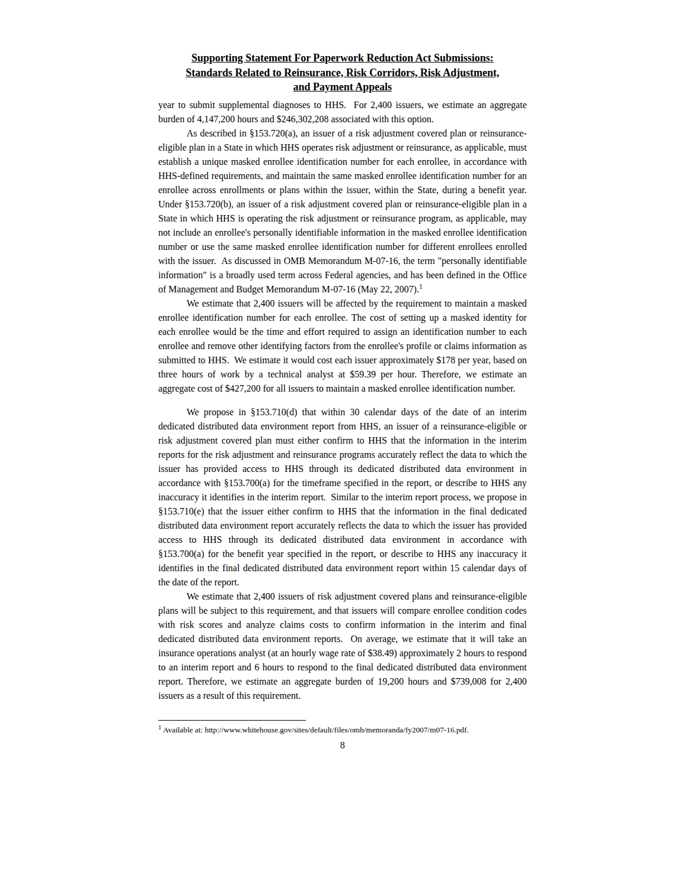Supporting Statement For Paperwork Reduction Act Submissions:
Standards Related to Reinsurance, Risk Corridors, Risk Adjustment,
and Payment Appeals
year to submit supplemental diagnoses to HHS. For 2,400 issuers, we estimate an aggregate burden of 4,147,200 hours and $246,302,208 associated with this option.
As described in §153.720(a), an issuer of a risk adjustment covered plan or reinsurance-eligible plan in a State in which HHS operates risk adjustment or reinsurance, as applicable, must establish a unique masked enrollee identification number for each enrollee, in accordance with HHS-defined requirements, and maintain the same masked enrollee identification number for an enrollee across enrollments or plans within the issuer, within the State, during a benefit year. Under §153.720(b), an issuer of a risk adjustment covered plan or reinsurance-eligible plan in a State in which HHS is operating the risk adjustment or reinsurance program, as applicable, may not include an enrollee's personally identifiable information in the masked enrollee identification number or use the same masked enrollee identification number for different enrollees enrolled with the issuer. As discussed in OMB Memorandum M-07-16, the term "personally identifiable information" is a broadly used term across Federal agencies, and has been defined in the Office of Management and Budget Memorandum M-07-16 (May 22, 2007).1
We estimate that 2,400 issuers will be affected by the requirement to maintain a masked enrollee identification number for each enrollee. The cost of setting up a masked identity for each enrollee would be the time and effort required to assign an identification number to each enrollee and remove other identifying factors from the enrollee's profile or claims information as submitted to HHS. We estimate it would cost each issuer approximately $178 per year, based on three hours of work by a technical analyst at $59.39 per hour. Therefore, we estimate an aggregate cost of $427,200 for all issuers to maintain a masked enrollee identification number.
We propose in §153.710(d) that within 30 calendar days of the date of an interim dedicated distributed data environment report from HHS, an issuer of a reinsurance-eligible or risk adjustment covered plan must either confirm to HHS that the information in the interim reports for the risk adjustment and reinsurance programs accurately reflect the data to which the issuer has provided access to HHS through its dedicated distributed data environment in accordance with §153.700(a) for the timeframe specified in the report, or describe to HHS any inaccuracy it identifies in the interim report. Similar to the interim report process, we propose in §153.710(e) that the issuer either confirm to HHS that the information in the final dedicated distributed data environment report accurately reflects the data to which the issuer has provided access to HHS through its dedicated distributed data environment in accordance with §153.700(a) for the benefit year specified in the report, or describe to HHS any inaccuracy it identifies in the final dedicated distributed data environment report within 15 calendar days of the date of the report.
We estimate that 2,400 issuers of risk adjustment covered plans and reinsurance-eligible plans will be subject to this requirement, and that issuers will compare enrollee condition codes with risk scores and analyze claims costs to confirm information in the interim and final dedicated distributed data environment reports. On average, we estimate that it will take an insurance operations analyst (at an hourly wage rate of $38.49) approximately 2 hours to respond to an interim report and 6 hours to respond to the final dedicated distributed data environment report. Therefore, we estimate an aggregate burden of 19,200 hours and $739,008 for 2,400 issuers as a result of this requirement.
1 Available at: http://www.whitehouse.gov/sites/default/files/omb/memoranda/fy2007/m07-16.pdf.
8